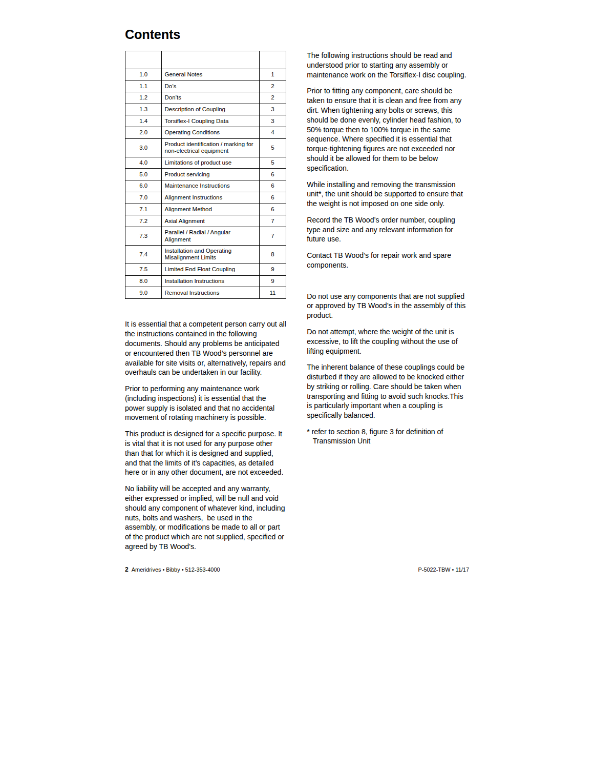Contents
| 1.0 | General Notes | 1 |
| 1.1 | Do’s | 2 |
| 1.2 | Don’ts | 2 |
| 1.3 | Description of Coupling | 3 |
| 1.4 | Torsiflex-I Coupling Data | 3 |
| 2.0 | Operating Conditions | 4 |
| 3.0 | Product identification / marking for non-electrical equipment | 5 |
| 4.0 | Limitations of product use | 5 |
| 5.0 | Product servicing | 6 |
| 6.0 | Maintenance Instructions | 6 |
| 7.0 | Alignment Instructions | 6 |
| 7.1 | Alignment Method | 6 |
| 7.2 | Axial Alignment | 7 |
| 7.3 | Parallel / Radial / Angular Alignment | 7 |
| 7.4 | Installation and Operating Misalignment Limits | 8 |
| 7.5 | Limited End Float Coupling | 9 |
| 8.0 | Installation Instructions | 9 |
| 9.0 | Removal Instructions | 11 |
It is essential that a competent person carry out all the instructions contained in the following documents. Should any problems be anticipated or encountered then TB Wood’s personnel are available for site visits or, alternatively, repairs and overhauls can be undertaken in our facility.
Prior to performing any maintenance work (including inspections) it is essential that the power supply is isolated and that no accidental movement of rotating machinery is possible.
This product is designed for a specific purpose. It is vital that it is not used for any purpose other than that for which it is designed and supplied, and that the limits of it’s capacities, as detailed here or in any other document, are not exceeded.
No liability will be accepted and any warranty, either expressed or implied, will be null and void should any component of whatever kind, including nuts, bolts and washers, be used in the assembly, or modifications be made to all or part of the product which are not supplied, specified or agreed by TB Wood’s.
The following instructions should be read and understood prior to starting any assembly or maintenance work on the Torsiflex-I disc coupling.
Prior to fitting any component, care should be taken to ensure that it is clean and free from any dirt. When tightening any bolts or screws, this should be done evenly, cylinder head fashion, to 50% torque then to 100% torque in the same sequence. Where specified it is essential that torque-tightening figures are not exceeded nor should it be allowed for them to be below specification.
While installing and removing the transmission unit*, the unit should be supported to ensure that the weight is not imposed on one side only.
Record the TB Wood’s order number, coupling type and size and any relevant information for future use.
Contact TB Wood’s for repair work and spare components.
Do not use any components that are not supplied or approved by TB Wood’s in the assembly of this product.
Do not attempt, where the weight of the unit is excessive, to lift the coupling without the use of lifting equipment.
The inherent balance of these couplings could be disturbed if they are allowed to be knocked either by striking or rolling. Care should be taken when transporting and fitting to avoid such knocks.This is particularly important when a coupling is specifically balanced.
* refer to section 8, figure 3 for definition of Transmission Unit
2 Ameridrives • Bibby • 512-353-4000
P-5022-TBW • 11/17